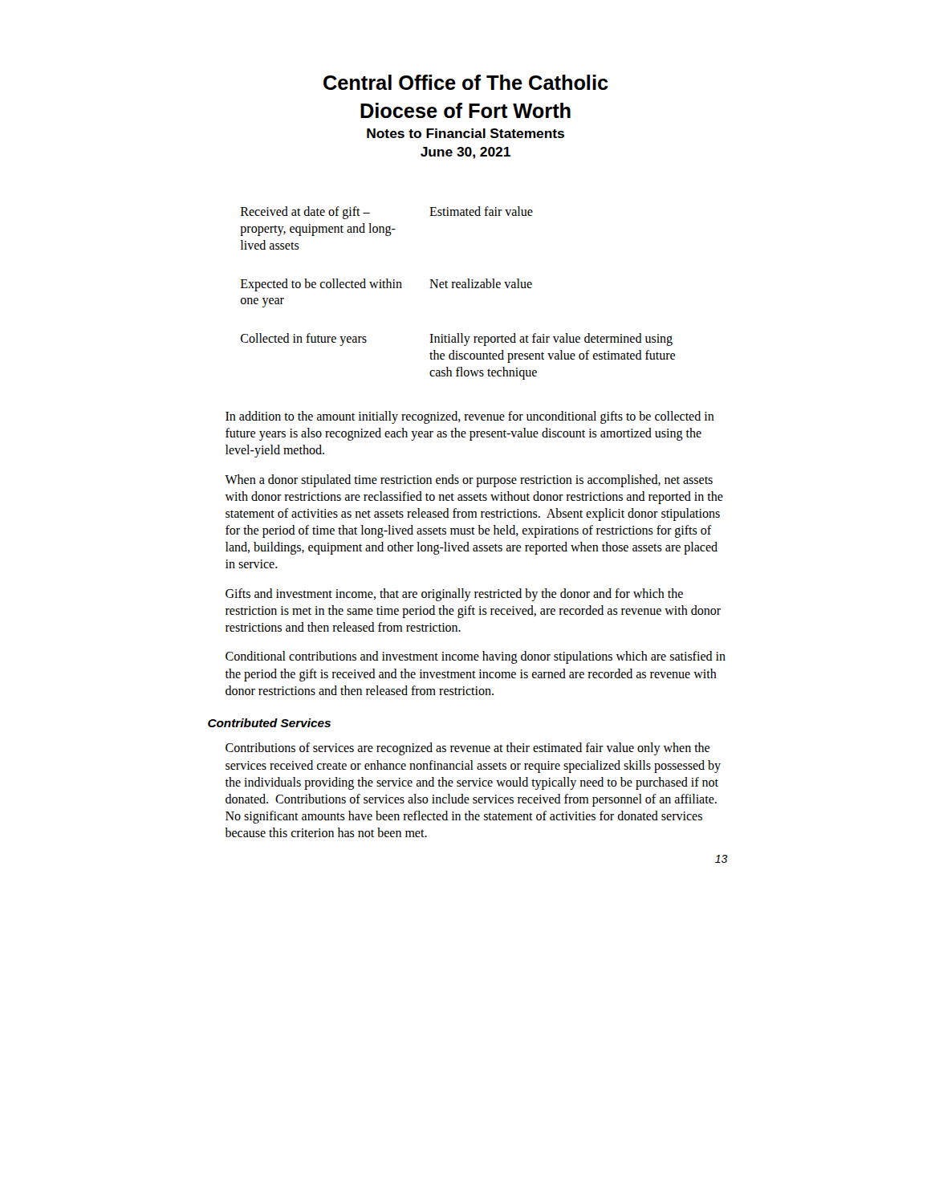Central Office of The Catholic
Diocese of Fort Worth
Notes to Financial Statements
June 30, 2021
| Received at date of gift – property, equipment and long-lived assets | Estimated fair value |
| Expected to be collected within one year | Net realizable value |
| Collected in future years | Initially reported at fair value determined using the discounted present value of estimated future cash flows technique |
In addition to the amount initially recognized, revenue for unconditional gifts to be collected in future years is also recognized each year as the present-value discount is amortized using the level-yield method.
When a donor stipulated time restriction ends or purpose restriction is accomplished, net assets with donor restrictions are reclassified to net assets without donor restrictions and reported in the statement of activities as net assets released from restrictions. Absent explicit donor stipulations for the period of time that long-lived assets must be held, expirations of restrictions for gifts of land, buildings, equipment and other long-lived assets are reported when those assets are placed in service.
Gifts and investment income, that are originally restricted by the donor and for which the restriction is met in the same time period the gift is received, are recorded as revenue with donor restrictions and then released from restriction.
Conditional contributions and investment income having donor stipulations which are satisfied in the period the gift is received and the investment income is earned are recorded as revenue with donor restrictions and then released from restriction.
Contributed Services
Contributions of services are recognized as revenue at their estimated fair value only when the services received create or enhance nonfinancial assets or require specialized skills possessed by the individuals providing the service and the service would typically need to be purchased if not donated. Contributions of services also include services received from personnel of an affiliate. No significant amounts have been reflected in the statement of activities for donated services because this criterion has not been met.
13